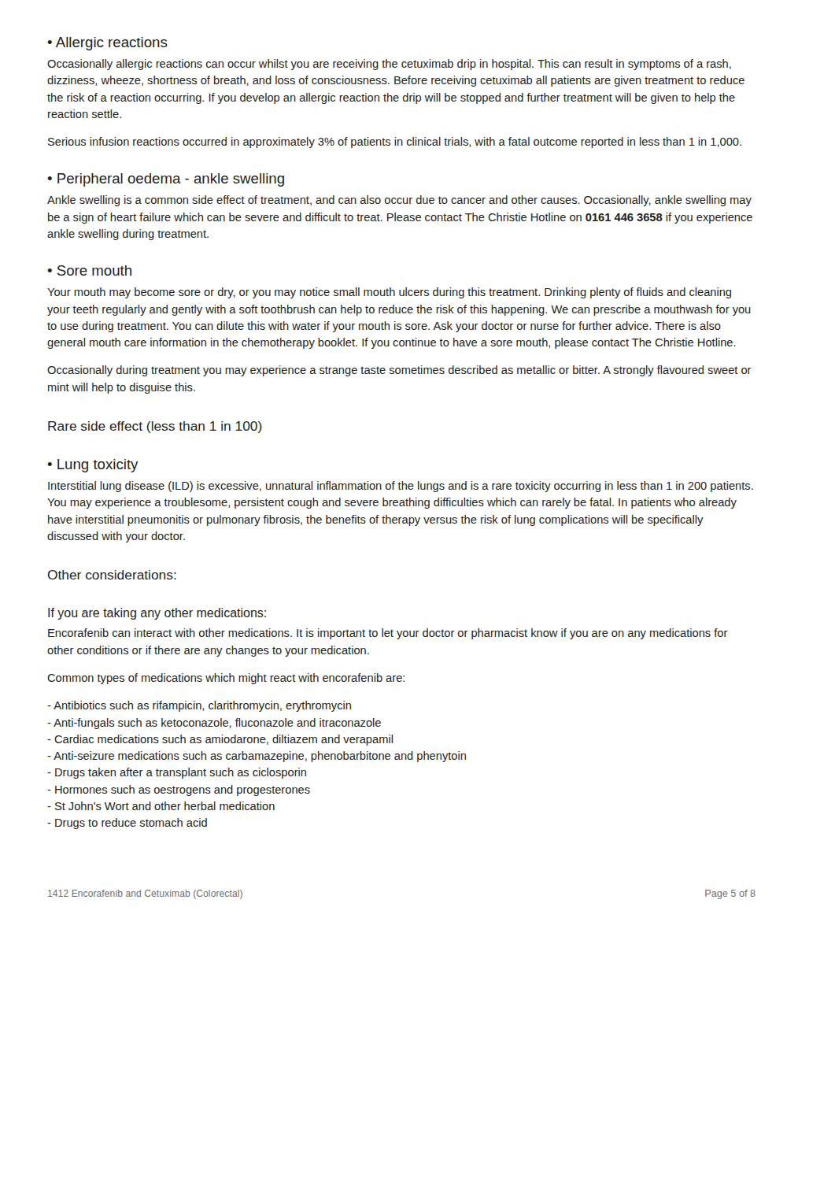• Allergic reactions
Occasionally allergic reactions can occur whilst you are receiving the cetuximab drip in hospital. This can result in symptoms of a rash, dizziness, wheeze, shortness of breath, and loss of consciousness. Before receiving cetuximab all patients are given treatment to reduce the risk of a reaction occurring. If you develop an allergic reaction the drip will be stopped and further treatment will be given to help the reaction settle.
Serious infusion reactions occurred in approximately 3% of patients in clinical trials, with a fatal outcome reported in less than 1 in 1,000.
• Peripheral oedema - ankle swelling
Ankle swelling is a common side effect of treatment, and can also occur due to cancer and other causes. Occasionally, ankle swelling may be a sign of heart failure which can be severe and difficult to treat. Please contact The Christie Hotline on 0161 446 3658 if you experience ankle swelling during treatment.
• Sore mouth
Your mouth may become sore or dry, or you may notice small mouth ulcers during this treatment. Drinking plenty of fluids and cleaning your teeth regularly and gently with a soft toothbrush can help to reduce the risk of this happening. We can prescribe a mouthwash for you to use during treatment. You can dilute this with water if your mouth is sore. Ask your doctor or nurse for further advice. There is also general mouth care information in the chemotherapy booklet. If you continue to have a sore mouth, please contact The Christie Hotline.
Occasionally during treatment you may experience a strange taste sometimes described as metallic or bitter. A strongly flavoured sweet or mint will help to disguise this.
Rare side effect (less than 1 in 100)
• Lung toxicity
Interstitial lung disease (ILD) is excessive, unnatural inflammation of the lungs and is a rare toxicity occurring in less than 1 in 200 patients. You may experience a troublesome, persistent cough and severe breathing difficulties which can rarely be fatal. In patients who already have interstitial pneumonitis or pulmonary fibrosis, the benefits of therapy versus the risk of lung complications will be specifically discussed with your doctor.
Other considerations:
If you are taking any other medications:
Encorafenib can interact with other medications. It is important to let your doctor or pharmacist know if you are on any medications for other conditions or if there are any changes to your medication.
Common types of medications which might react with encorafenib are:
Antibiotics such as rifampicin, clarithromycin, erythromycin
Anti-fungals such as ketoconazole, fluconazole and itraconazole
Cardiac medications such as amiodarone, diltiazem and verapamil
Anti-seizure medications such as carbamazepine, phenobarbitone and phenytoin
Drugs taken after a transplant such as ciclosporin
Hormones such as oestrogens and progesterones
St John's Wort and other herbal medication
Drugs to reduce stomach acid
1412 Encorafenib and Cetuximab (Colorectal) Page 5 of 8